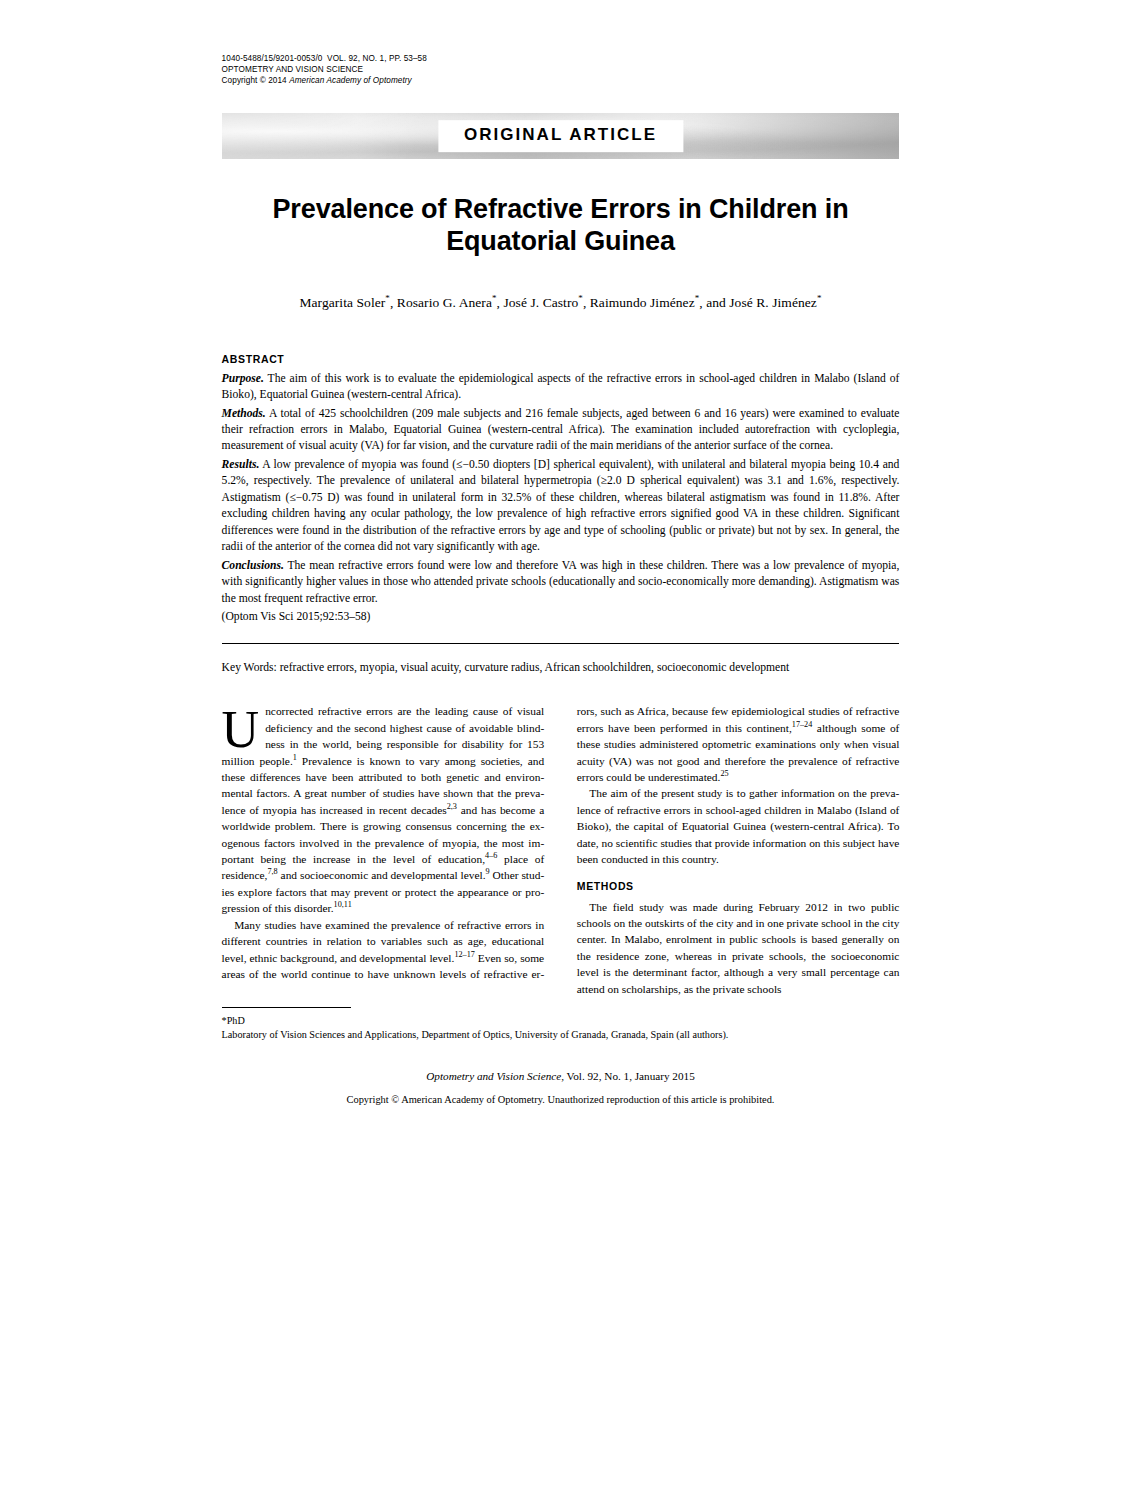1040-5488/15/9201-0053/0 VOL. 92, NO. 1, PP. 53–58
Optometry and Vision Science
Copyright © 2014 American Academy of Optometry
Original Article
Prevalence of Refractive Errors in Children in
Equatorial Guinea
Margarita Soler*, Rosario G. Anera*, José J. Castro*, Raimundo Jiménez*, and José R. Jiménez*
Abstract
Purpose. The aim of this work is to evaluate the epidemiological aspects of the refractive errors in school-aged children in Malabo (Island of Bioko), Equatorial Guinea (western-central Africa).
Methods. A total of 425 schoolchildren (209 male subjects and 216 female subjects, aged between 6 and 16 years) were examined to evaluate their refraction errors in Malabo, Equatorial Guinea (western-central Africa). The examination included autorefraction with cycloplegia, measurement of visual acuity (VA) for far vision, and the curvature radii of the main meridians of the anterior surface of the cornea.
Results. A low prevalence of myopia was found (≤−0.50 diopters [D] spherical equivalent), with unilateral and bilateral myopia being 10.4 and 5.2%, respectively. The prevalence of unilateral and bilateral hypermetropia (≥2.0 D spherical equivalent) was 3.1 and 1.6%, respectively. Astigmatism (≤−0.75 D) was found in unilateral form in 32.5% of these children, whereas bilateral astigmatism was found in 11.8%. After excluding children having any ocular pathology, the low prevalence of high refractive errors signified good VA in these children. Significant differences were found in the distribution of the refractive errors by age and type of schooling (public or private) but not by sex. In general, the radii of the anterior of the cornea did not vary significantly with age.
Conclusions. The mean refractive errors found were low and therefore VA was high in these children. There was a low prevalence of myopia, with significantly higher values in those who attended private schools (educationally and socio-economically more demanding). Astigmatism was the most frequent refractive error.
(Optom Vis Sci 2015;92:53–58)
Key Words: refractive errors, myopia, visual acuity, curvature radius, African schoolchildren, socioeconomic development
Uncorrected refractive errors are the leading cause of visual deficiency and the second highest cause of avoidable blindness in the world, being responsible for disability for 153 million people.1 Prevalence is known to vary among societies, and these differences have been attributed to both genetic and environmental factors. A great number of studies have shown that the prevalence of myopia has increased in recent decades2,3 and has become a worldwide problem. There is growing consensus concerning the exogenous factors involved in the prevalence of myopia, the most important being the increase in the level of education,4–6 place of residence,7,8 and socioeconomic and developmental level.9 Other studies explore factors that may prevent or protect the appearance or progression of this disorder.10,11
Many studies have examined the prevalence of refractive errors in different countries in relation to variables such as age, educational level, ethnic background, and developmental level.12–17 Even so, some areas of the world continue to have unknown levels of refractive errors, such as Africa, because few epidemiological studies of refractive errors have been performed in this continent,17–24 although some of these studies administered optometric examinations only when visual acuity (VA) was not good and therefore the prevalence of refractive errors could be underestimated.25
The aim of the present study is to gather information on the prevalence of refractive errors in school-aged children in Malabo (Island of Bioko), the capital of Equatorial Guinea (western-central Africa). To date, no scientific studies that provide information on this subject have been conducted in this country.
Methods
The field study was made during February 2012 in two public schools on the outskirts of the city and in one private school in the city center. In Malabo, enrolment in public schools is based generally on the residence zone, whereas in private schools, the socioeconomic level is the determinant factor, although a very small percentage can attend on scholarships, as the private schools
*PhD
Laboratory of Vision Sciences and Applications, Department of Optics, University of Granada, Granada, Spain (all authors).
Optometry and Vision Science, Vol. 92, No. 1, January 2015
Copyright © American Academy of Optometry. Unauthorized reproduction of this article is prohibited.